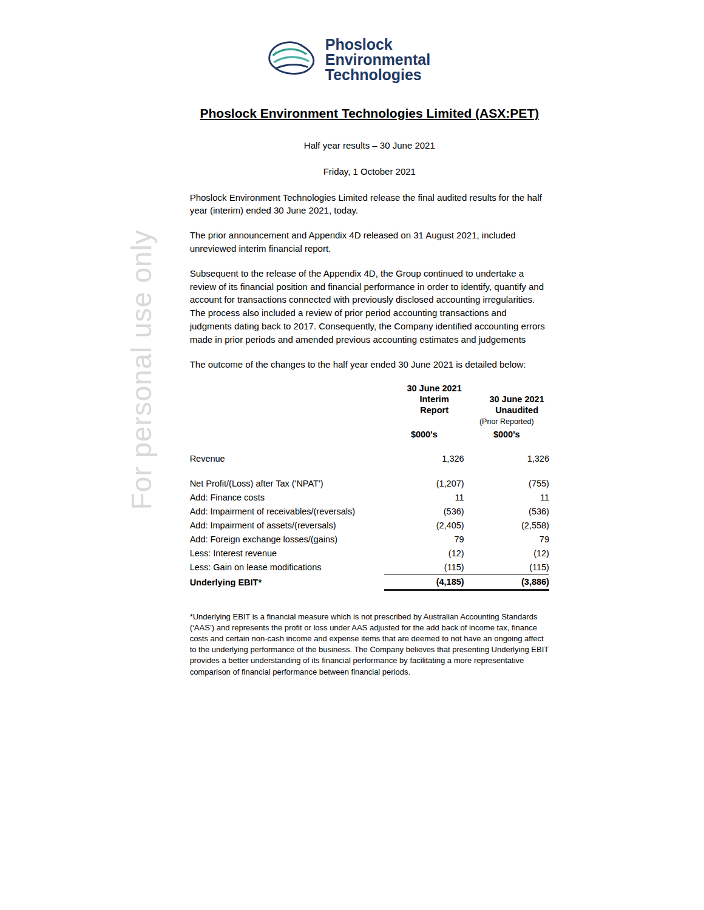For personal use only
Phoslock Environmental Technologies
Phoslock Environment Technologies Limited (ASX:PET)
Half year results – 30 June 2021
Friday, 1 October 2021
Phoslock Environment Technologies Limited release the final audited results for the half year (interim) ended 30 June 2021, today.
The prior announcement and Appendix 4D released on 31 August 2021, included unreviewed interim financial report.
Subsequent to the release of the Appendix 4D, the Group continued to undertake a review of its financial position and financial performance in order to identify, quantify and account for transactions connected with previously disclosed accounting irregularities. The process also included a review of prior period accounting transactions and judgments dating back to 2017. Consequently, the Company identified accounting errors made in prior periods and amended previous accounting estimates and judgements
The outcome of the changes to the half year ended 30 June 2021 is detailed below:
| | 30 June 2021 Interim Report | 30 June 2021 Unaudited |
| | | (Prior Reported) |
| | $000's | $000's |
| Revenue | 1,326 | 1,326 |
| Net Profit/(Loss) after Tax ('NPAT') | (1,207) | (755) |
| Add: Finance costs | 11 | 11 |
| Add: Impairment of receivables/(reversals) | (536) | (536) |
| Add: Impairment of assets/(reversals) | (2,405) | (2,558) |
| Add: Foreign exchange losses/(gains) | 79 | 79 |
| Less: Interest revenue | (12) | (12) |
| Less: Gain on lease modifications | (115) | (115) |
| Underlying EBIT* | (4,185) | (3,886) |
*Underlying EBIT is a financial measure which is not prescribed by Australian Accounting Standards (‘AAS’) and represents the profit or loss under AAS adjusted for the add back of income tax, finance costs and certain non-cash income and expense items that are deemed to not have an ongoing affect to the underlying performance of the business. The Company believes that presenting Underlying EBIT provides a better understanding of its financial performance by facilitating a more representative comparison of financial performance between financial periods.